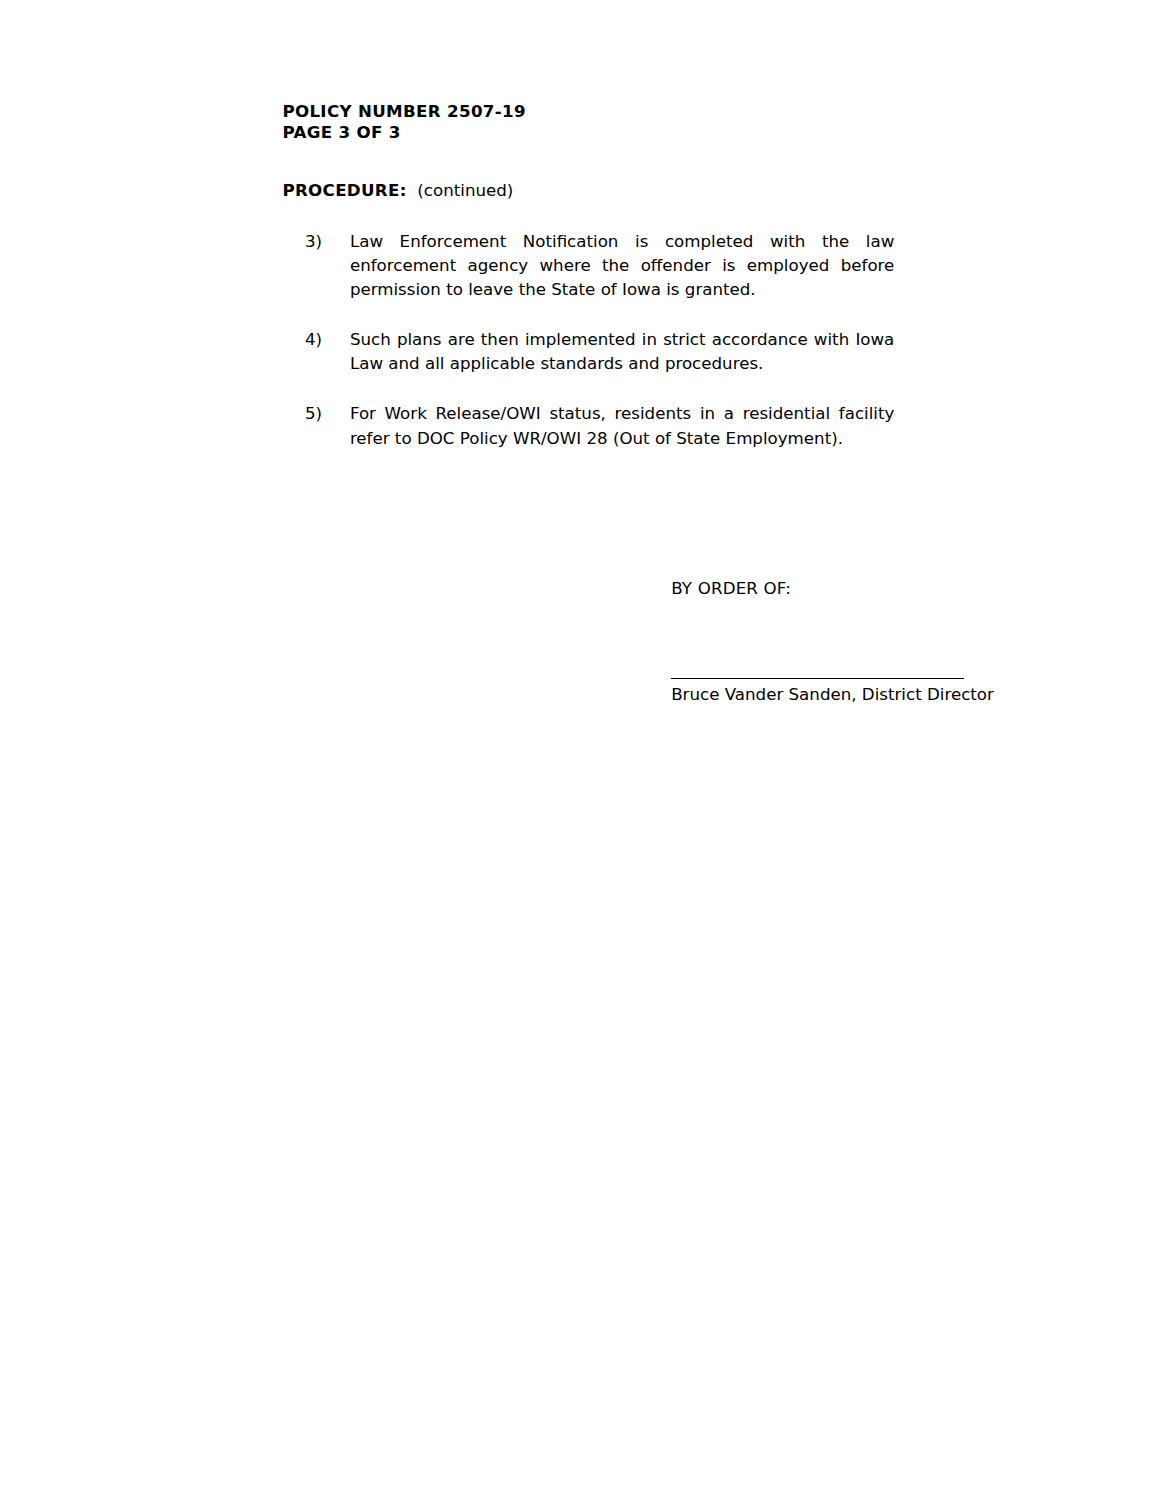POLICY NUMBER 2507-19
PAGE 3 OF 3
PROCEDURE: (continued)
3) Law Enforcement Notification is completed with the law enforcement agency where the offender is employed before permission to leave the State of Iowa is granted.
4) Such plans are then implemented in strict accordance with Iowa Law and all applicable standards and procedures.
5) For Work Release/OWI status, residents in a residential facility refer to DOC Policy WR/OWI 28 (Out of State Employment).
BY ORDER OF:
Bruce Vander Sanden, District Director